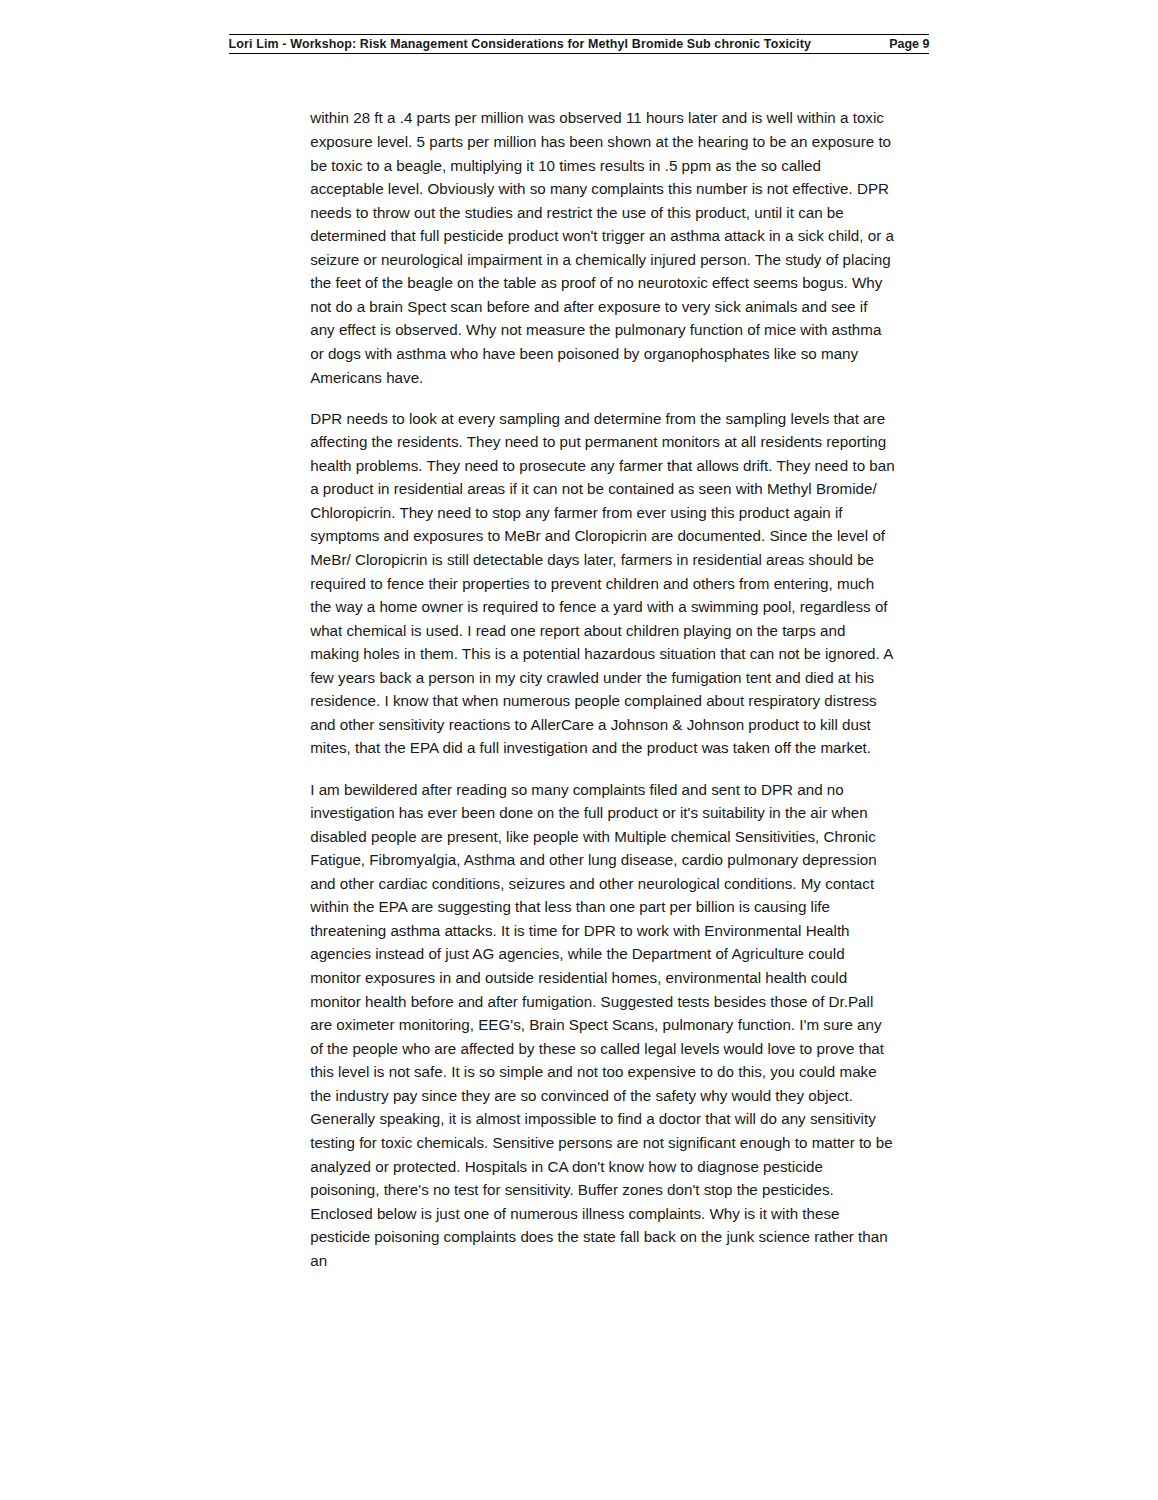Lori Lim - Workshop: Risk Management Considerations for Methyl Bromide Sub chronic Toxicity Page 9
within 28 ft a .4 parts per million was observed 11 hours later and is well within a toxic exposure level. 5 parts per million has been shown at the hearing to be an exposure to be toxic to a beagle, multiplying it 10 times results in .5 ppm as the so called acceptable level. Obviously with so many complaints this number is not effective. DPR needs to throw out the studies and restrict the use of this product, until it can be determined that full pesticide product won't trigger an asthma attack in a sick child, or a seizure or neurological impairment in a chemically injured person. The study of placing the feet of the beagle on the table as proof of no neurotoxic effect seems bogus. Why not do a brain Spect scan before and after exposure to very sick animals and see if any effect is observed. Why not measure the pulmonary function of mice with asthma or dogs with asthma who have been poisoned by organophosphates like so many Americans have.
DPR needs to look at every sampling and determine from the sampling levels that are affecting the residents. They need to put permanent monitors at all residents reporting health problems. They need to prosecute any farmer that allows drift. They need to ban a product in residential areas if it can not be contained as seen with Methyl Bromide/ Chloropicrin. They need to stop any farmer from ever using this product again if symptoms and exposures to MeBr and Cloropicrin are documented. Since the level of MeBr/ Cloropicrin is still detectable days later, farmers in residential areas should be required to fence their properties to prevent children and others from entering, much the way a home owner is required to fence a yard with a swimming pool, regardless of what chemical is used. I read one report about children playing on the tarps and making holes in them. This is a potential hazardous situation that can not be ignored. A few years back a person in my city crawled under the fumigation tent and died at his residence. I know that when numerous people complained about respiratory distress and other sensitivity reactions to AllerCare a Johnson & Johnson product to kill dust mites, that the EPA did a full investigation and the product was taken off the market.
I am bewildered after reading so many complaints filed and sent to DPR and no investigation has ever been done on the full product or it's suitability in the air when disabled people are present, like people with Multiple chemical Sensitivities, Chronic Fatigue, Fibromyalgia, Asthma and other lung disease, cardio pulmonary depression and other cardiac conditions, seizures and other neurological conditions. My contact within the EPA are suggesting that less than one part per billion is causing life threatening asthma attacks. It is time for DPR to work with Environmental Health agencies instead of just AG agencies, while the Department of Agriculture could monitor exposures in and outside residential homes, environmental health could monitor health before and after fumigation. Suggested tests besides those of Dr.Pall are oximeter monitoring, EEG's, Brain Spect Scans, pulmonary function. I'm sure any of the people who are affected by these so called legal levels would love to prove that this level is not safe. It is so simple and not too expensive to do this, you could make the industry pay since they are so convinced of the safety why would they object. Generally speaking, it is almost impossible to find a doctor that will do any sensitivity testing for toxic chemicals. Sensitive persons are not significant enough to matter to be analyzed or protected. Hospitals in CA don't know how to diagnose pesticide poisoning, there's no test for sensitivity. Buffer zones don't stop the pesticides. Enclosed below is just one of numerous illness complaints. Why is it with these pesticide poisoning complaints does the state fall back on the junk science rather than an